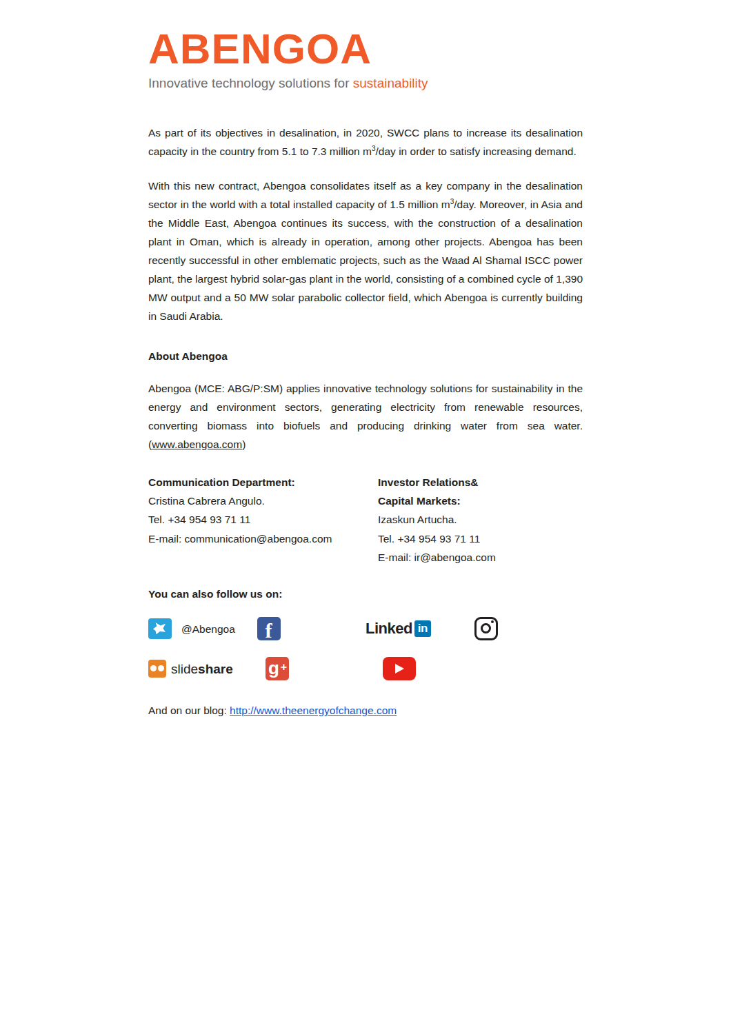ABENGOA
Innovative technology solutions for sustainability
As part of its objectives in desalination, in 2020, SWCC plans to increase its desalination capacity in the country from 5.1 to 7.3 million m3/day in order to satisfy increasing demand.
With this new contract, Abengoa consolidates itself as a key company in the desalination sector in the world with a total installed capacity of 1.5 million m3/day. Moreover, in Asia and the Middle East, Abengoa continues its success, with the construction of a desalination plant in Oman, which is already in operation, among other projects. Abengoa has been recently successful in other emblematic projects, such as the Waad Al Shamal ISCC power plant, the largest hybrid solar-gas plant in the world, consisting of a combined cycle of 1,390 MW output and a 50 MW solar parabolic collector field, which Abengoa is currently building in Saudi Arabia.
About Abengoa
Abengoa (MCE: ABG/P:SM) applies innovative technology solutions for sustainability in the energy and environment sectors, generating electricity from renewable resources, converting biomass into biofuels and producing drinking water from sea water. (www.abengoa.com)
Communication Department: Cristina Cabrera Angulo. Tel. +34 954 93 71 11 E-mail: communication@abengoa.com
Investor Relations& Capital Markets: Izaskun Artucha. Tel. +34 954 93 71 11 E-mail: ir@abengoa.com
You can also follow us on:
@Abengoa
Linkedin
slide share
And on our blog: http://www.theenergyofchange.com